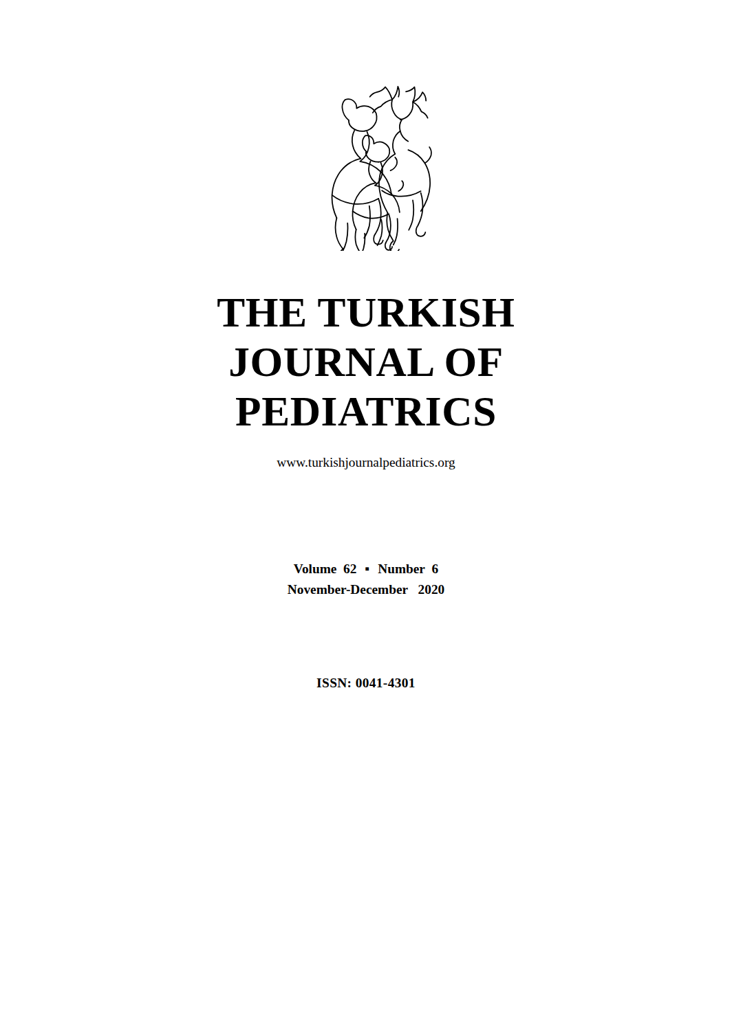The Turkish
Journal of
Pediatrics
www.turkishjournalpediatrics.org
Volume 62 ▪ Number 6
November-December 2020
ISSN: 0041-4301